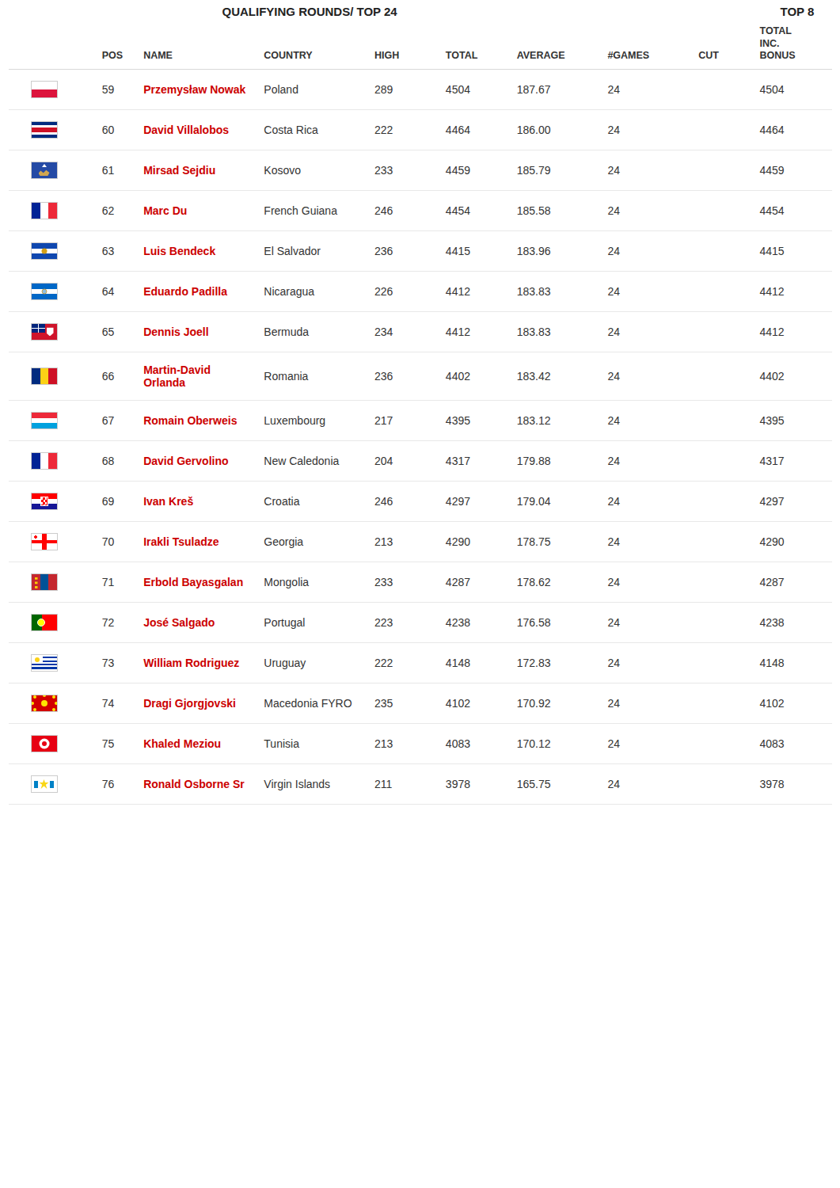QUALIFYING ROUNDS/ TOP 24 TOP 8
| | POS | NAME | COUNTRY | HIGH | TOTAL | AVERAGE | #GAMES | CUT | TOTAL INC. BONUS | #WINS | #TI |
| --- | --- | --- | --- | --- | --- | --- | --- | --- | --- | --- | --- |
| | 59 | Przemysław Nowak | Poland | 289 | 4504 | 187.67 | 24 | | 4504 | | |
| | 60 | David Villalobos | Costa Rica | 222 | 4464 | 186.00 | 24 | | 4464 | | |
| | 61 | Mirsad Sejdiu | Kosovo | 233 | 4459 | 185.79 | 24 | | 4459 | | |
| | 62 | Marc Du | French Guiana | 246 | 4454 | 185.58 | 24 | | 4454 | | |
| | 63 | Luis Bendeck | El Salvador | 236 | 4415 | 183.96 | 24 | | 4415 | | |
| | 64 | Eduardo Padilla | Nicaragua | 226 | 4412 | 183.83 | 24 | | 4412 | | |
| | 65 | Dennis Joell | Bermuda | 234 | 4412 | 183.83 | 24 | | 4412 | | |
| | 66 | Martin-David Orlanda | Romania | 236 | 4402 | 183.42 | 24 | | 4402 | | |
| | 67 | Romain Oberweis | Luxembourg | 217 | 4395 | 183.12 | 24 | | 4395 | | |
| | 68 | David Gervolino | New Caledonia | 204 | 4317 | 179.88 | 24 | | 4317 | | |
| | 69 | Ivan Kreš | Croatia | 246 | 4297 | 179.04 | 24 | | 4297 | | |
| | 70 | Irakli Tsuladze | Georgia | 213 | 4290 | 178.75 | 24 | | 4290 | | |
| | 71 | Erbold Bayasgalan | Mongolia | 233 | 4287 | 178.62 | 24 | | 4287 | | |
| | 72 | José Salgado | Portugal | 223 | 4238 | 176.58 | 24 | | 4238 | | |
| | 73 | William Rodriguez | Uruguay | 222 | 4148 | 172.83 | 24 | | 4148 | | |
| | 74 | Dragi Gjorgjovski | Macedonia FYRO | 235 | 4102 | 170.92 | 24 | | 4102 | | |
| | 75 | Khaled Meziou | Tunisia | 213 | 4083 | 170.12 | 24 | | 4083 | | |
| | 76 | Ronald Osborne Sr | Virgin Islands | 211 | 3978 | 165.75 | 24 | | 3978 | | |